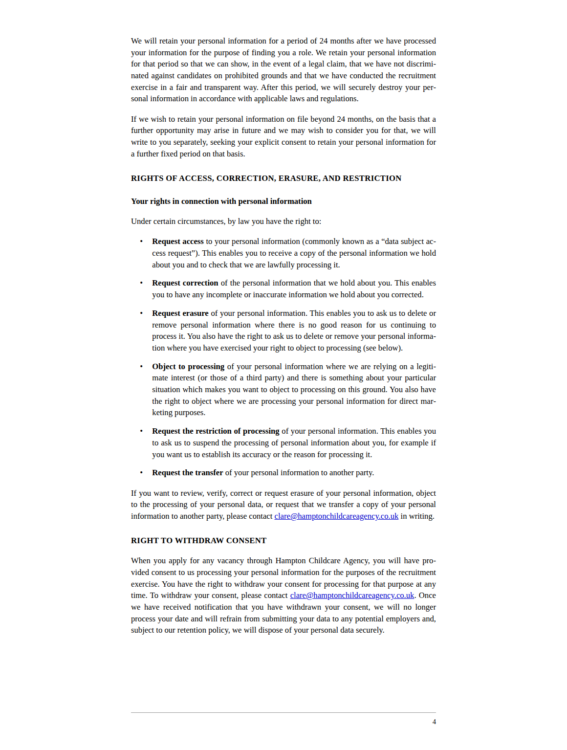We will retain your personal information for a period of 24 months after we have processed your information for the purpose of finding you a role. We retain your personal information for that period so that we can show, in the event of a legal claim, that we have not discriminated against candidates on prohibited grounds and that we have conducted the recruitment exercise in a fair and transparent way. After this period, we will securely destroy your personal information in accordance with applicable laws and regulations.
If we wish to retain your personal information on file beyond 24 months, on the basis that a further opportunity may arise in future and we may wish to consider you for that, we will write to you separately, seeking your explicit consent to retain your personal information for a further fixed period on that basis.
Rights of access, correction, erasure, and restriction
Your rights in connection with personal information
Under certain circumstances, by law you have the right to:
Request access to your personal information (commonly known as a “data subject access request”). This enables you to receive a copy of the personal information we hold about you and to check that we are lawfully processing it.
Request correction of the personal information that we hold about you. This enables you to have any incomplete or inaccurate information we hold about you corrected.
Request erasure of your personal information. This enables you to ask us to delete or remove personal information where there is no good reason for us continuing to process it. You also have the right to ask us to delete or remove your personal information where you have exercised your right to object to processing (see below).
Object to processing of your personal information where we are relying on a legitimate interest (or those of a third party) and there is something about your particular situation which makes you want to object to processing on this ground. You also have the right to object where we are processing your personal information for direct marketing purposes.
Request the restriction of processing of your personal information. This enables you to ask us to suspend the processing of personal information about you, for example if you want us to establish its accuracy or the reason for processing it.
Request the transfer of your personal information to another party.
If you want to review, verify, correct or request erasure of your personal information, object to the processing of your personal data, or request that we transfer a copy of your personal information to another party, please contact clare@hamptonchildcareagency.co.uk in writing.
Right to withdraw consent
When you apply for any vacancy through Hampton Childcare Agency, you will have provided consent to us processing your personal information for the purposes of the recruitment exercise. You have the right to withdraw your consent for processing for that purpose at any time. To withdraw your consent, please contact clare@hamptonchildcareagency.co.uk. Once we have received notification that you have withdrawn your consent, we will no longer process your date and will refrain from submitting your data to any potential employers and, subject to our retention policy, we will dispose of your personal data securely.
4